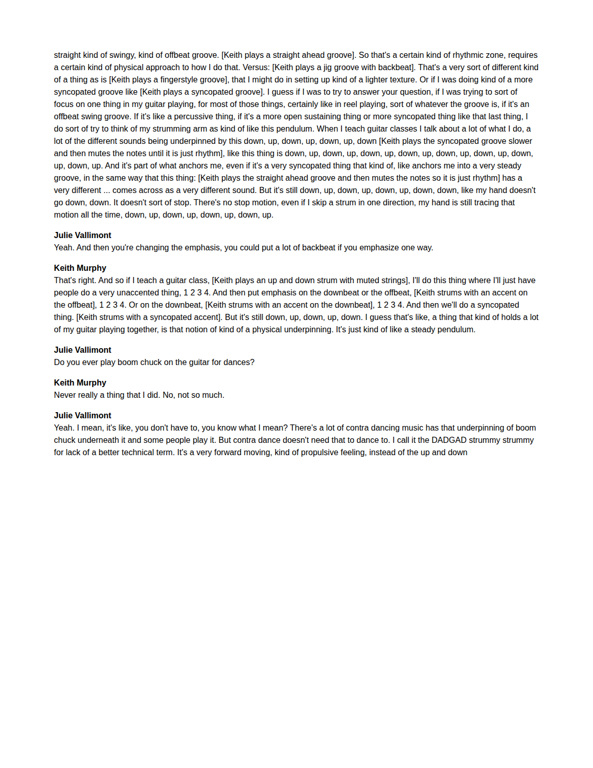straight kind of swingy, kind of offbeat groove. [Keith plays a straight ahead groove]. So that's a certain kind of rhythmic zone, requires a certain kind of physical approach to how I do that. Versus: [Keith plays a jig groove with backbeat]. That's a very sort of different kind of a thing as is [Keith plays a fingerstyle groove], that I might do in setting up kind of a lighter texture. Or if I was doing kind of a more syncopated groove like [Keith plays a syncopated groove]. I guess if I was to try to answer your question, if I was trying to sort of focus on one thing in my guitar playing, for most of those things, certainly like in reel playing, sort of whatever the groove is, if it's an offbeat swing groove. If it's like a percussive thing, if it's a more open sustaining thing or more syncopated thing like that last thing, I do sort of try to think of my strumming arm as kind of like this pendulum. When I teach guitar classes I talk about a lot of what I do, a lot of the different sounds being underpinned by this down, up, down, up, down, up, down [Keith plays the syncopated groove slower and then mutes the notes until it is just rhythm], like this thing is down, up, down, up, down, up, down, up, down, up, down, up, down, up, down, up. And it's part of what anchors me, even if it's a very syncopated thing that kind of, like anchors me into a very steady groove, in the same way that this thing: [Keith plays the straight ahead groove and then mutes the notes so it is just rhythm] has a very different ... comes across as a very different sound. But it's still down, up, down, up, down, up, down, down, like my hand doesn't go down, down. It doesn't sort of stop. There's no stop motion, even if I skip a strum in one direction, my hand is still tracing that motion all the time, down, up, down, up, down, up, down, up.
Julie Vallimont
Yeah. And then you're changing the emphasis, you could put a lot of backbeat if you emphasize one way.
Keith Murphy
That's right. And so if I teach a guitar class, [Keith plays an up and down strum with muted strings], I'll do this thing where I'll just have people do a very unaccented thing, 1 2 3 4. And then put emphasis on the downbeat or the offbeat, [Keith strums with an accent on the offbeat], 1 2 3 4. Or on the downbeat, [Keith strums with an accent on the downbeat], 1 2 3 4. And then we'll do a syncopated thing. [Keith strums with a syncopated accent]. But it's still down, up, down, up, down. I guess that's like, a thing that kind of holds a lot of my guitar playing together, is that notion of kind of a physical underpinning. It's just kind of like a steady pendulum.
Julie Vallimont
Do you ever play boom chuck on the guitar for dances?
Keith Murphy
Never really a thing that I did. No, not so much.
Julie Vallimont
Yeah. I mean, it's like, you don't have to, you know what I mean? There's a lot of contra dancing music has that underpinning of boom chuck underneath it and some people play it. But contra dance doesn't need that to dance to. I call it the DADGAD strummy strummy for lack of a better technical term. It's a very forward moving, kind of propulsive feeling, instead of the up and down